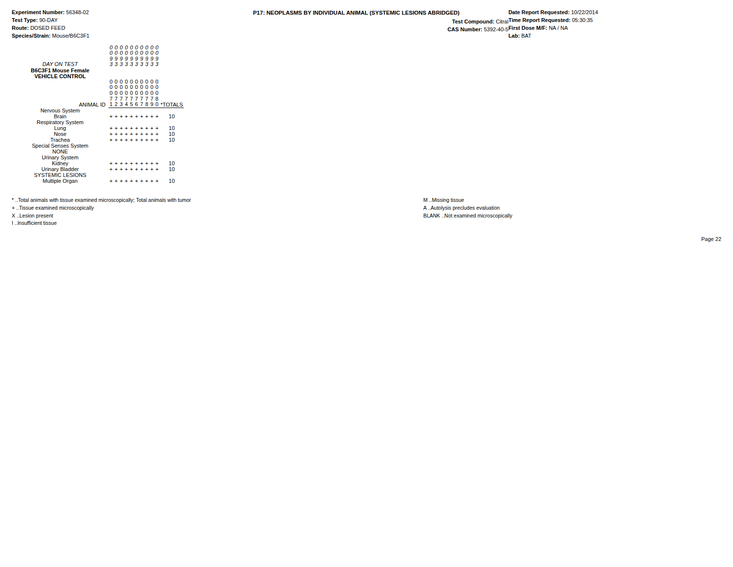| Experiment Number: 56348-02 Test Type: 90-DAY Route: DOSED FEED Species/Strain: Mouse/B6C3F1 | P17: NEOPLASMS BY INDIVIDUAL ANIMAL (SYSTEMIC LESIONS ABRIDGED) Test Compound: Citral CAS Number: 5392-40-5 | Date Report Requested: 10/22/2014 Time Report Requested: 05:30:35 First Dose M/F: NA / NA Lab: BAT |
| DAY ON TEST | 0 0 9 3 | 0 0 9 3 | 0 0 9 3 | 0 0 9 3 | 0 0 9 3 | 0 0 9 3 | 0 0 9 3 | 0 0 9 3 | 0 0 9 3 | 0 0 9 3 | |
| B6C3F1 Mouse Female | |
| VEHICLE CONTROL | |
| ANIMAL ID | 0 0 0 7 1 | 0 0 0 7 2 | 0 0 0 7 3 | 0 0 0 7 4 | 0 0 0 7 5 | 0 0 0 7 6 | 0 0 0 7 7 | 0 0 0 7 8 | 0 0 0 7 9 | 0 0 0 8 0 | *TOTALS |
| Nervous System | |
| Brain | + | + | + | + | + | + | + | + | + | + | 10 |
| Respiratory System | |
| Lung | + | + | + | + | + | + | + | + | + | + | 10 |
| Nose | + | + | + | + | + | + | + | + | + | + | 10 |
| Trachea | + | + | + | + | + | + | + | + | + | + | 10 |
| Special Senses System | |
| NONE | |
| Urinary System | |
| Kidney | + | + | + | + | + | + | + | + | + | + | 10 |
| Urinary Bladder | + | + | + | + | + | + | + | + | + | + | 10 |
| SYSTEMIC LESIONS | |
| Multiple Organ | + | + | + | + | + | + | + | + | + | + | 10 |
| * ..Total animals with tissue examined microscopically; Total animals with tumor + ..Tissue examined microscopically X ..Lesion present I ..Insufficient tissue | M ..Missing tissue A ..Autolysis precludes evaluation BLANK ..Not examined microscopically |
Page 22